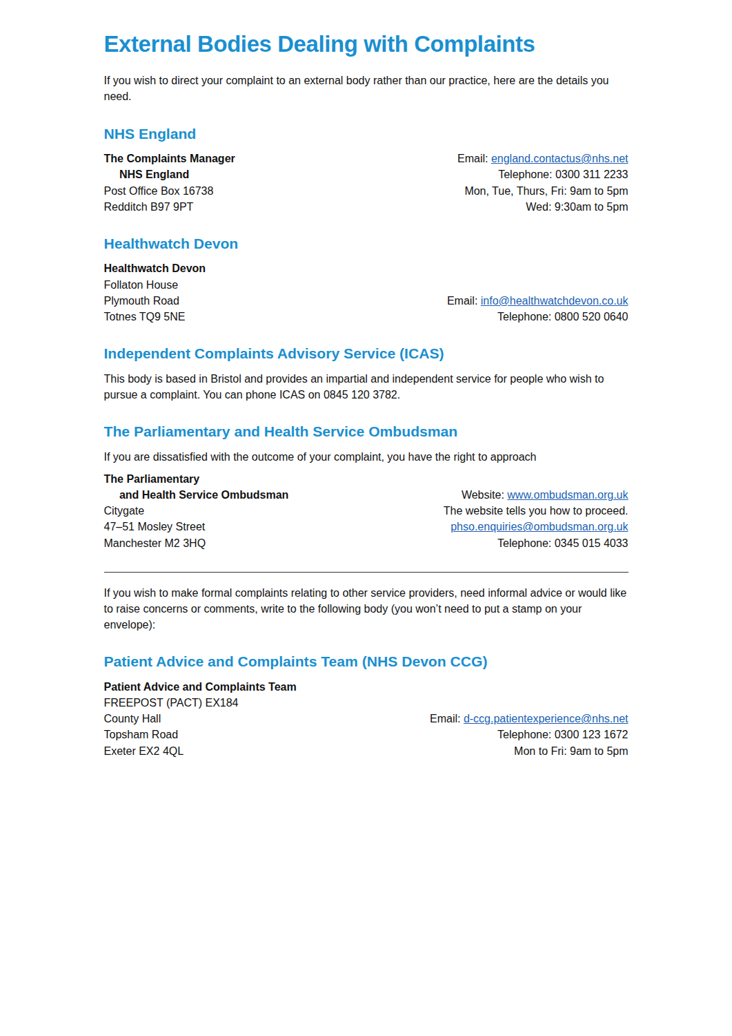External Bodies Dealing with Complaints
If you wish to direct your complaint to an external body rather than our practice, here are the details you need.
NHS England
The Complaints ManagerNHS England Post Office Box 16738 Redditch B97 9PT
Email: england.contactus@nhs.net Telephone: 0300 311 2233 Mon, Tue, Thurs, Fri: 9am to 5pm Wed: 9:30am to 5pm
Healthwatch Devon
Healthwatch Devon Follaton House Plymouth Road Totnes TQ9 5NE
Email: info@healthwatchdevon.co.uk Telephone: 0800 520 0640
Independent Complaints Advisory Service (ICAS)
This body is based in Bristol and provides an impartial and independent service for people who wish to pursue a complaint. You can phone ICAS on 0845 120 3782.
The Parliamentary and Health Service Ombudsman
If you are dissatisfied with the outcome of your complaint, you have the right to approach
The Parliamentaryand Health Service Ombudsman Citygate 47–51 Mosley Street Manchester M2 3HQ
Website: www.ombudsman.org.uk The website tells you how to proceed. phso.enquiries@ombudsman.org.uk Telephone: 0345 015 4033
If you wish to make formal complaints relating to other service providers, need informal advice or would like to raise concerns or comments, write to the following body (you won’t need to put a stamp on your envelope):
Patient Advice and Complaints Team (NHS Devon CCG)
Patient Advice and Complaints Team FREEPOST (PACT) EX184 County Hall Topsham Road Exeter EX2 4QL
Email: d-ccg.patientexperience@nhs.net Telephone: 0300 123 1672 Mon to Fri: 9am to 5pm